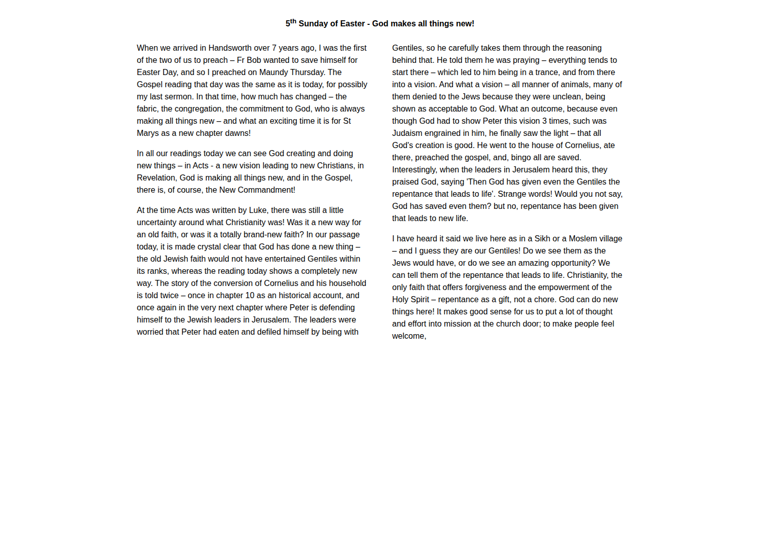5th Sunday of Easter - God makes all things new!
When we arrived in Handsworth over 7 years ago, I was the first of the two of us to preach – Fr Bob wanted to save himself for Easter Day, and so I preached on Maundy Thursday. The Gospel reading that day was the same as it is today, for possibly my last sermon. In that time, how much has changed – the fabric, the congregation, the commitment to God, who is always making all things new – and what an exciting time it is for St Marys as a new chapter dawns!
In all our readings today we can see God creating and doing new things – in Acts - a new vision leading to new Christians, in Revelation, God is making all things new, and in the Gospel, there is, of course, the New Commandment!
At the time Acts was written by Luke, there was still a little uncertainty around what Christianity was! Was it a new way for an old faith, or was it a totally brand-new faith? In our passage today, it is made crystal clear that God has done a new thing – the old Jewish faith would not have entertained Gentiles within its ranks, whereas the reading today shows a completely new way. The story of the conversion of Cornelius and his household is told twice – once in chapter 10 as an historical account, and once again in the very next chapter where Peter is defending himself to the Jewish leaders in Jerusalem. The leaders were worried that Peter had eaten and defiled himself by being with Gentiles, so he carefully takes them through the reasoning behind that. He told them he was praying – everything tends to start there – which led to him being in a trance, and from there into a vision. And what a vision – all manner of animals, many of them denied to the Jews because they were unclean, being shown as acceptable to God. What an outcome, because even though God had to show Peter this vision 3 times, such was Judaism engrained in him, he finally saw the light – that all God's creation is good. He went to the house of Cornelius, ate there, preached the gospel, and, bingo all are saved. Interestingly, when the leaders in Jerusalem heard this, they praised God, saying 'Then God has given even the Gentiles the repentance that leads to life'. Strange words! Would you not say, God has saved even them? but no, repentance has been given that leads to new life.
I have heard it said we live here as in a Sikh or a Moslem village – and I guess they are our Gentiles! Do we see them as the Jews would have, or do we see an amazing opportunity? We can tell them of the repentance that leads to life. Christianity, the only faith that offers forgiveness and the empowerment of the Holy Spirit – repentance as a gift, not a chore. God can do new things here! It makes good sense for us to put a lot of thought and effort into mission at the church door; to make people feel welcome,